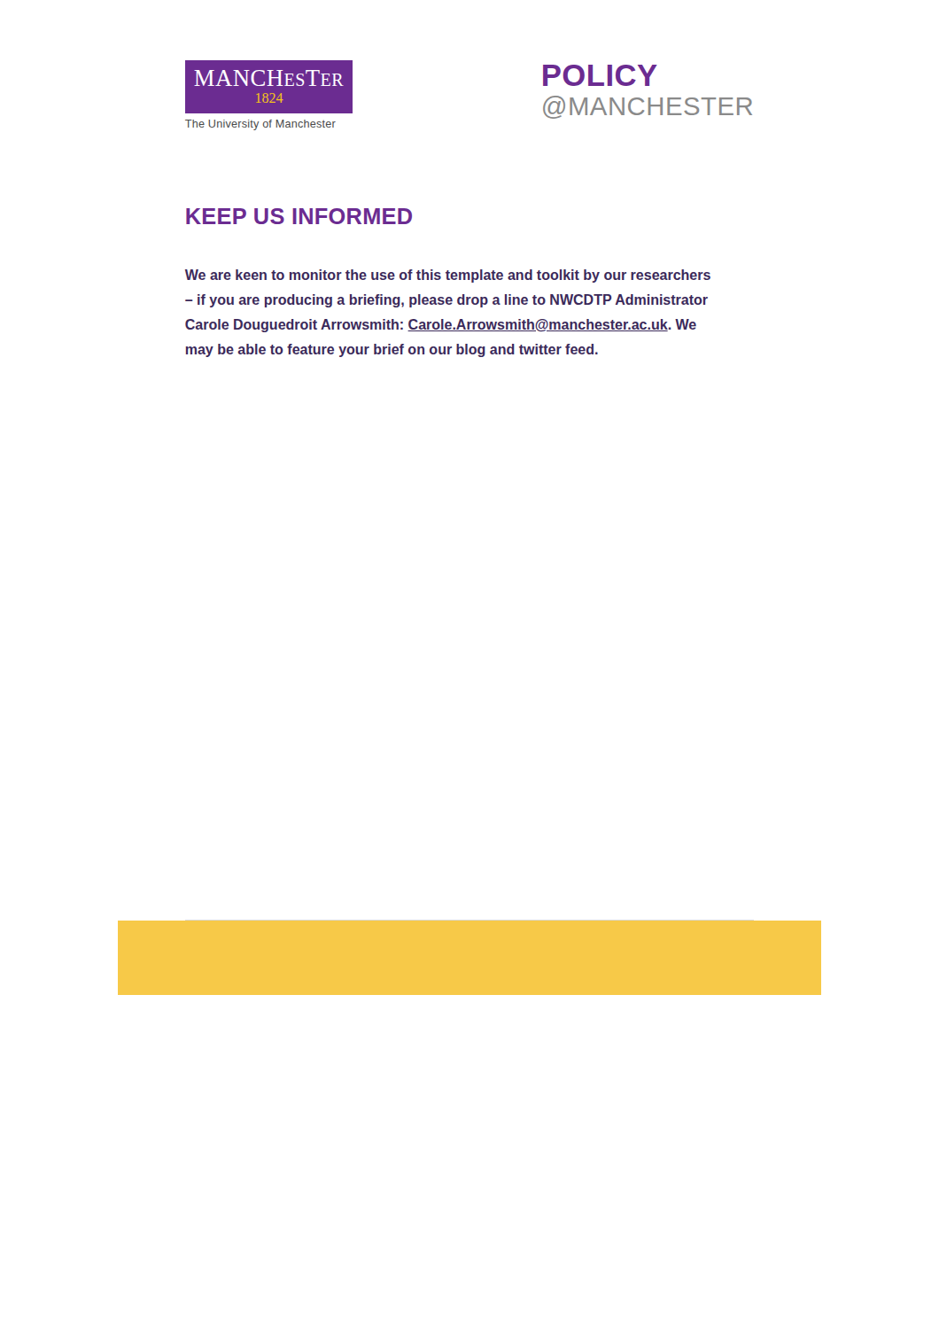MANCHESTER
1824
The University of Manchester
POLICY
@MANCHESTER
KEEP US INFORMED
We are keen to monitor the use of this template and toolkit by our researchers – if you are producing a briefing, please drop a line to NWCDTP Administrator Carole Douguedroit Arrowsmith: Carole.Arrowsmith@manchester.ac.uk. We may be able to feature your brief on our blog and twitter feed.
Page 5 Policy Brief Template : Notes for use